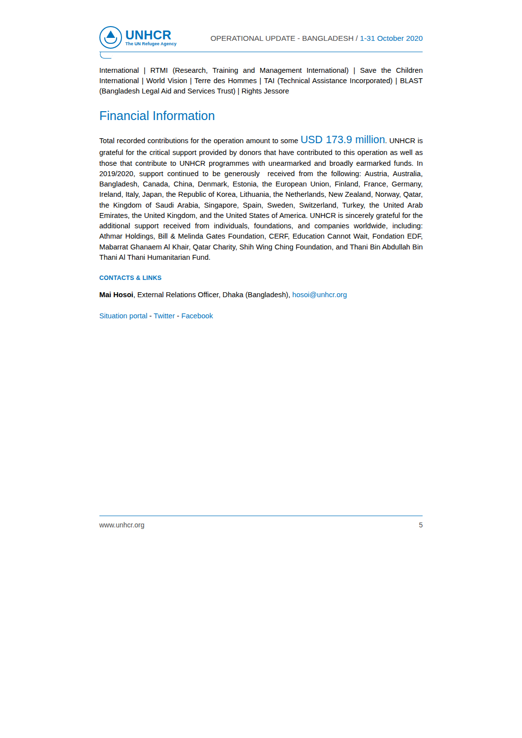UNHCR The UN Refugee Agency
OPERATIONAL UPDATE - BANGLADESH / 1-31 October 2020
International | RTMI (Research, Training and Management International) | Save the Children International | World Vision | Terre des Hommes | TAI (Technical Assistance Incorporated) | BLAST (Bangladesh Legal Aid and Services Trust) | Rights Jessore
Financial Information
Total recorded contributions for the operation amount to some USD 173.9 million. UNHCR is grateful for the critical support provided by donors that have contributed to this operation as well as those that contribute to UNHCR programmes with unearmarked and broadly earmarked funds. In 2019/2020, support continued to be generously received from the following: Austria, Australia, Bangladesh, Canada, China, Denmark, Estonia, the European Union, Finland, France, Germany, Ireland, Italy, Japan, the Republic of Korea, Lithuania, the Netherlands, New Zealand, Norway, Qatar, the Kingdom of Saudi Arabia, Singapore, Spain, Sweden, Switzerland, Turkey, the United Arab Emirates, the United Kingdom, and the United States of America. UNHCR is sincerely grateful for the additional support received from individuals, foundations, and companies worldwide, including: Athmar Holdings, Bill & Melinda Gates Foundation, CERF, Education Cannot Wait, Fondation EDF, Mabarrat Ghanaem Al Khair, Qatar Charity, Shih Wing Ching Foundation, and Thani Bin Abdullah Bin Thani Al Thani Humanitarian Fund.
CONTACTS & LINKS
Mai Hosoi, External Relations Officer, Dhaka (Bangladesh), hosoi@unhcr.org
Situation portal - Twitter - Facebook
www.unhcr.org 5